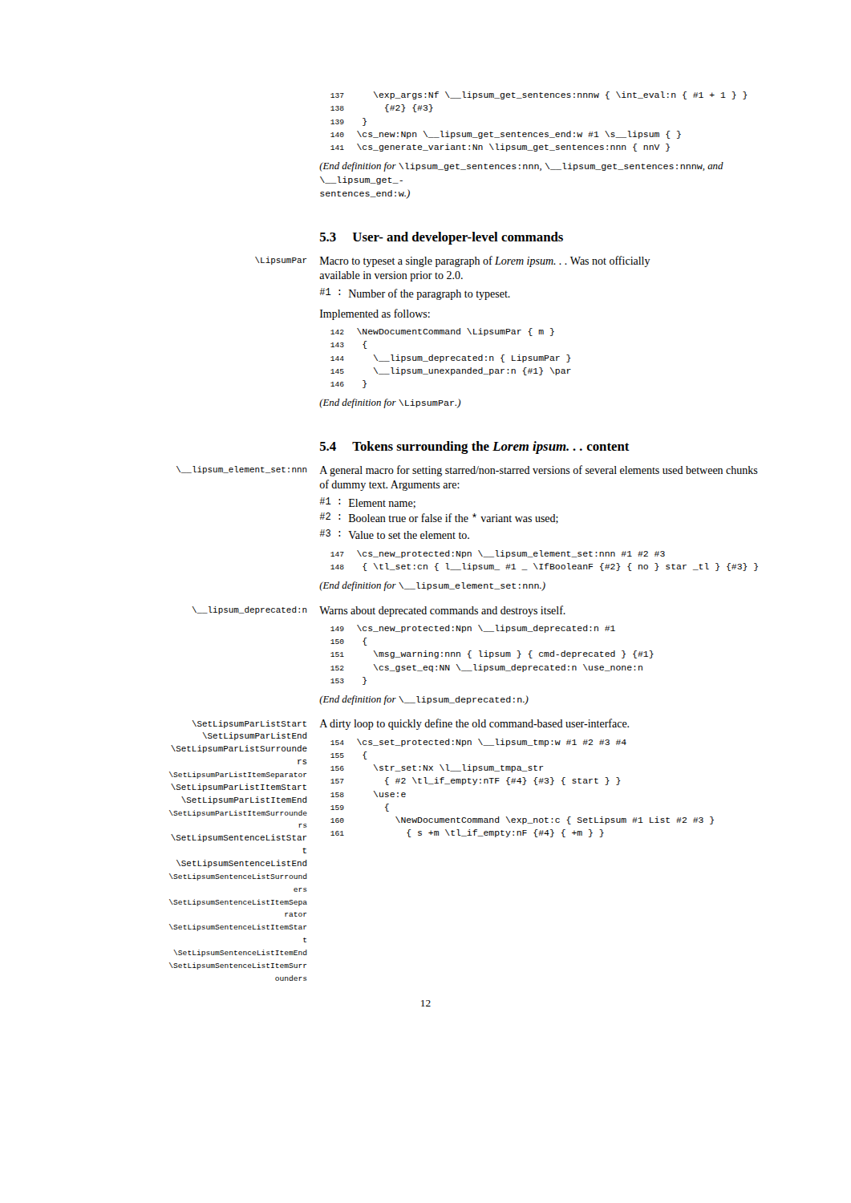137 \exp_args:Nf \__lipsum_get_sentences:nnnw { \int_eval:n { #1 + 1 } }
138 {#2} {#3}
139 }
140 \cs_new:Npn \__lipsum_get_sentences_end:w #1 \s__lipsum { }
141 \cs_generate_variant:Nn \lipsum_get_sentences:nnn { nnV }
(End definition for \lipsum_get_sentences:nnn, \__lipsum_get_sentences:nnnw, and \__lipsum_get_-
sentences_end:w.)
5.3 User- and developer-level commands
\LipsumPar
Macro to typeset a single paragraph of Lorem ipsum. . . Was not officially available in version prior to 2.0.
| #1 : | Number of the paragraph to typeset. |
Implemented as follows:
142 \NewDocumentCommand \LipsumPar { m }
143 {
144 \__lipsum_deprecated:n { LipsumPar }
145 \__lipsum_unexpanded_par:n {#1} \par
146 }
(End definition for \LipsumPar.)
5.4 Tokens surrounding the Lorem ipsum. . . content
\__lipsum_element_set:nnn
A general macro for setting starred/non-starred versions of several elements used between chunks of dummy text. Arguments are:
| #1 : | Element name; |
| #2 : | Boolean true or false if the * variant was used; |
| #3 : | Value to set the element to. |
147 \cs_new_protected:Npn \__lipsum_element_set:nnn #1 #2 #3
148 { \tl_set:cn { l__lipsum_ #1 _ \IfBooleanF {#2} { no } star _tl } {#3} }
(End definition for \__lipsum_element_set:nnn.)
\__lipsum_deprecated:n
Warns about deprecated commands and destroys itself.
149 \cs_new_protected:Npn \__lipsum_deprecated:n #1
150 {
151 \msg_warning:nnn { lipsum } { cmd-deprecated } {#1}
152 \cs_gset_eq:NN \__lipsum_deprecated:n \use_none:n
153 }
(End definition for \__lipsum_deprecated:n.)
\SetLipsumParListStart
\SetLipsumParListEnd
\SetLipsumParListSurrounders
\SetLipsumParListItemSeparator
\SetLipsumParListItemStart
\SetLipsumParListItemEnd
\SetLipsumParListItemSurrounders
\SetLipsumSentenceListStart
\SetLipsumSentenceListEnd
\SetLipsumSentenceListSurrounders
\SetLipsumSentenceListItemSeparator
\SetLipsumSentenceListItemStart
\SetLipsumSentenceListItemEnd
\SetLipsumSentenceListItemSurrounders
A dirty loop to quickly define the old command-based user-interface.
154 \cs_set_protected:Npn \__lipsum_tmp:w #1 #2 #3 #4
155 {
156 \str_set:Nx \l__lipsum_tmpa_str
157 { #2 \tl_if_empty:nTF {#4} {#3} { start } }
158 \use:e
159 {
160 \NewDocumentCommand \exp_not:c { SetLipsum #1 List #2 #3 }
161 { s +m \tl_if_empty:nF {#4} { +m } }
12